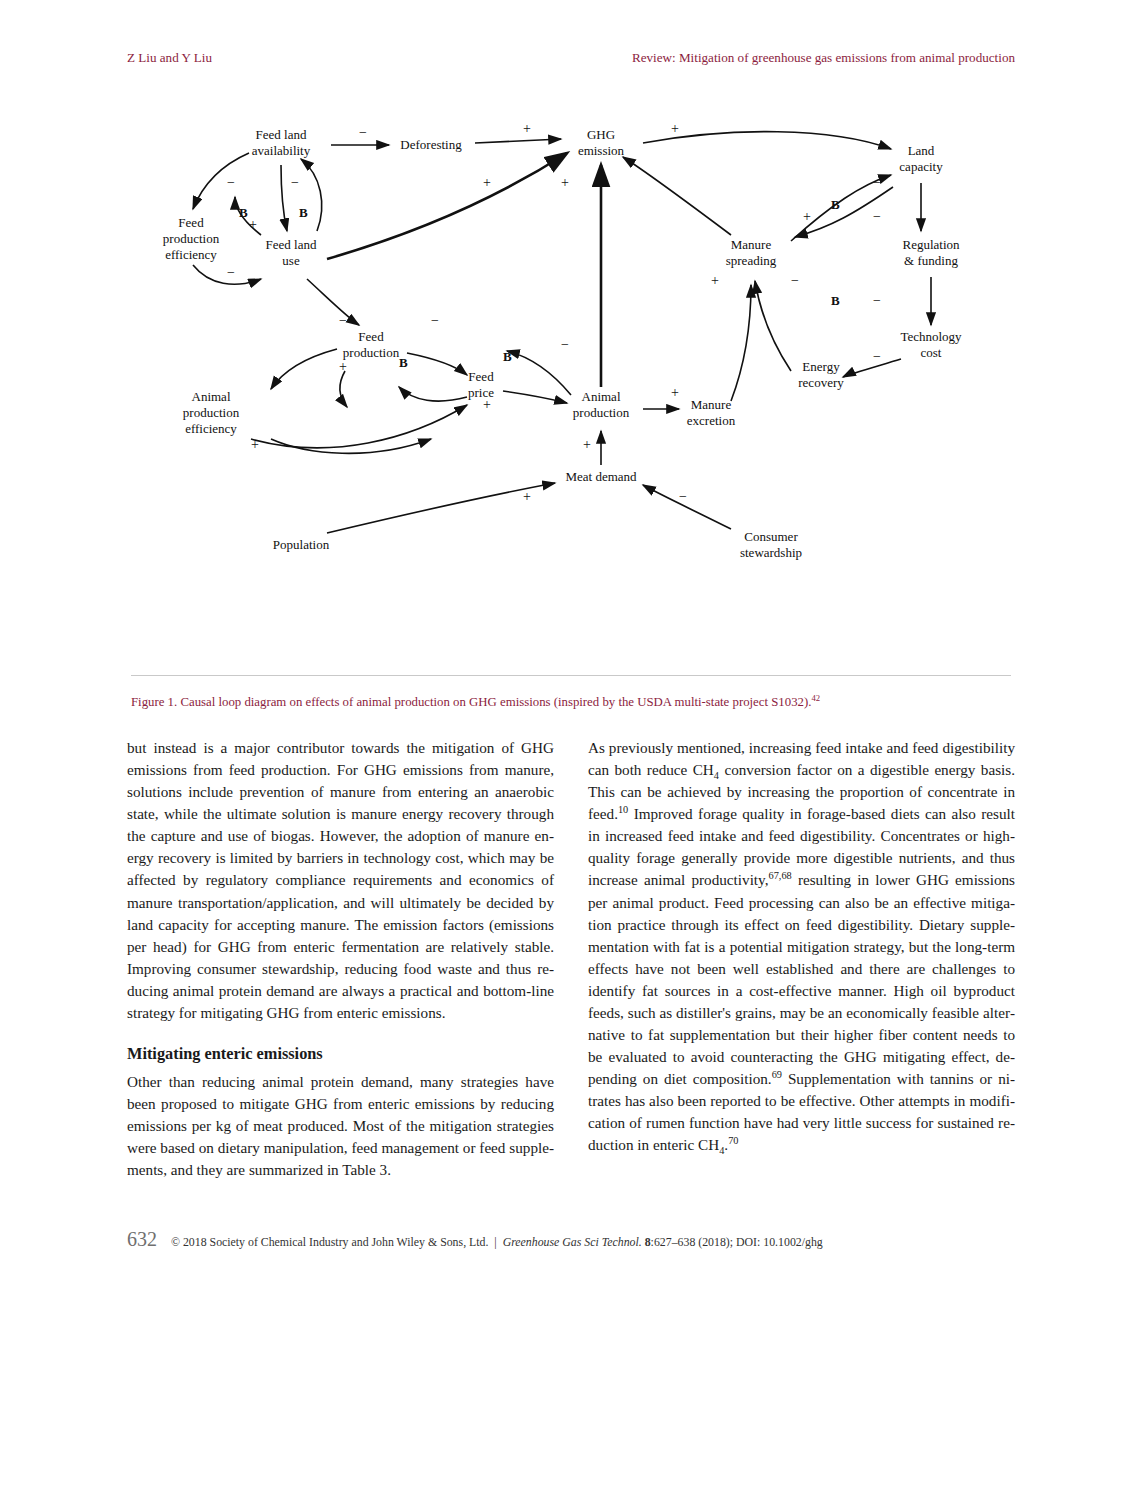Z Liu and Y Liu
Review: Mitigation of greenhouse gas emissions from animal production
Feed land availability Deforesting GHG emission Land capacity Feed production efficiency Feed land use Manure spreading Regulation & funding Technology cost Energy recovery Feed production Feed price Animal production efficiency Animal production Manure excretion Meat demand Population Consumer stewardship B B B B B B − + + − − + − + + − + − + − − − − − + − + + + + + −
Figure 1. Causal loop diagram on effects of animal production on GHG emissions (inspired by the USDA multi-state project S1032).42
but instead is a major contributor towards the mitigation of GHG emissions from feed production. For GHG emissions from manure, solutions include prevention of manure from entering an anaerobic state, while the ultimate solution is manure energy recovery through the capture and use of biogas. However, the adoption of manure energy recovery is limited by barriers in technology cost, which may be affected by regulatory compliance requirements and economics of manure transportation/application, and will ultimately be decided by land capacity for accepting manure. The emission factors (emissions per head) for GHG from enteric fermentation are relatively stable. Improving consumer stewardship, reducing food waste and thus reducing animal protein demand are always a practical and bottom-line strategy for mitigating GHG from enteric emissions.
Mitigating enteric emissions
Other than reducing animal protein demand, many strategies have been proposed to mitigate GHG from enteric emissions by reducing emissions per kg of meat produced. Most of the mitigation strategies were based on dietary manipulation, feed management or feed supplements, and they are summarized in Table 3.
As previously mentioned, increasing feed intake and feed digestibility can both reduce CH4 conversion factor on a digestible energy basis. This can be achieved by increasing the proportion of concentrate in feed.10 Improved forage quality in forage-based diets can also result in increased feed intake and feed digestibility. Concentrates or high-quality forage generally provide more digestible nutrients, and thus increase animal productivity,67,68 resulting in lower GHG emissions per animal product. Feed processing can also be an effective mitigation practice through its effect on feed digestibility. Dietary supplementation with fat is a potential mitigation strategy, but the long-term effects have not been well established and there are challenges to identify fat sources in a cost-effective manner. High oil byproduct feeds, such as distiller's grains, may be an economically feasible alternative to fat supplementation but their higher fiber content needs to be evaluated to avoid counteracting the GHG mitigating effect, depending on diet composition.69 Supplementation with tannins or nitrates has also been reported to be effective. Other attempts in modification of rumen function have had very little success for sustained reduction in enteric CH4.70
632 © 2018 Society of Chemical Industry and John Wiley & Sons, Ltd. | Greenhouse Gas Sci Technol. 8:627–638 (2018); DOI: 10.1002/ghg